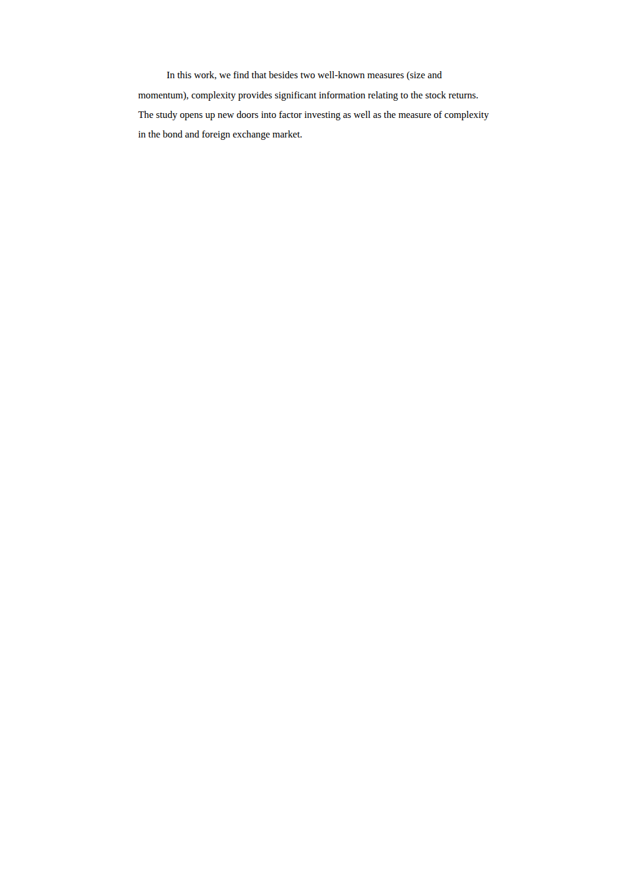In this work, we find that besides two well-known measures (size and momentum), complexity provides significant information relating to the stock returns. The study opens up new doors into factor investing as well as the measure of complexity in the bond and foreign exchange market.